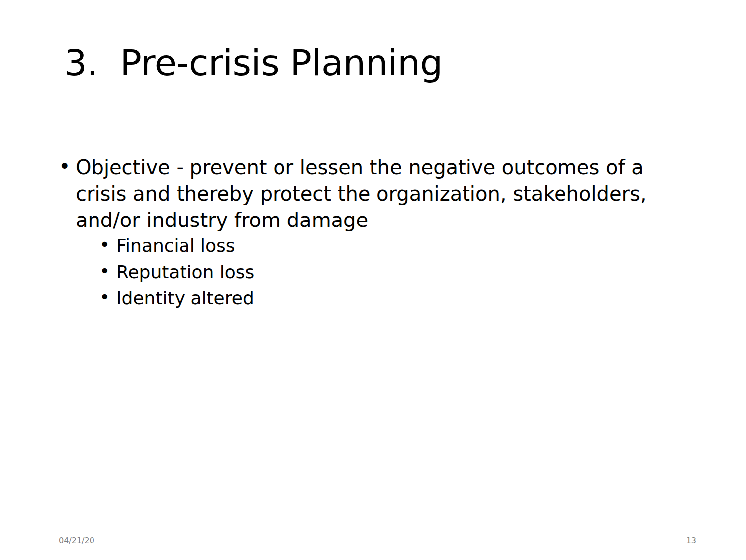3. Pre-crisis Planning
Objective - prevent or lessen the negative outcomes of a crisis and thereby protect the organization, stakeholders, and/or industry from damage
Financial loss
Reputation loss
Identity altered
04/21/20
13